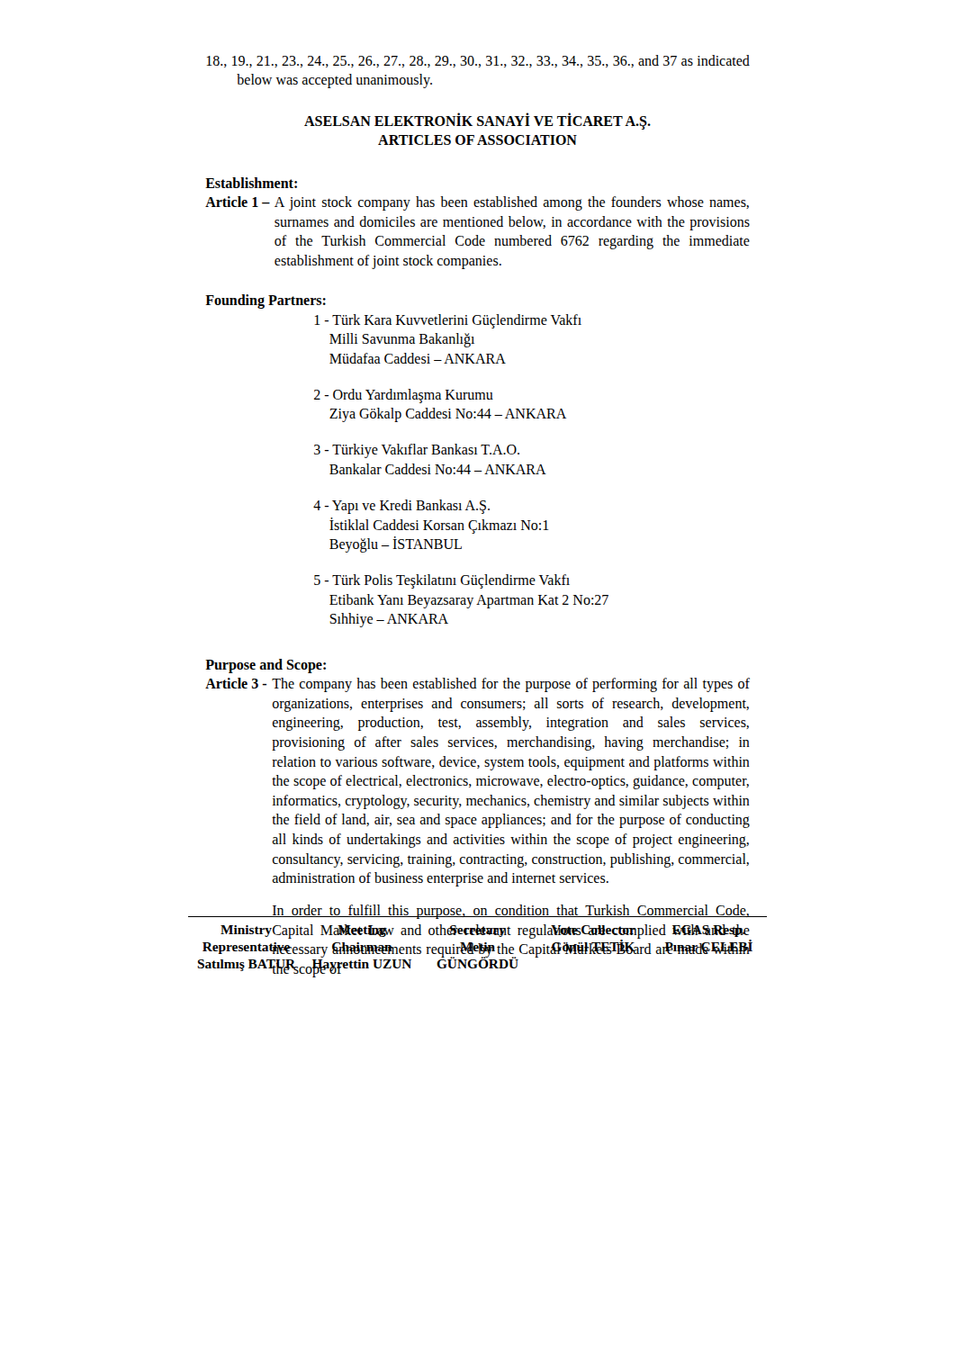18., 19., 21., 23., 24., 25., 26., 27., 28., 29., 30., 31., 32., 33., 34., 35., 36., and 37 as indicated below was accepted unanimously.
ASELSAN ELEKTRONİK SANAYİ VE TİCARET A.Ş.
ARTICLES OF ASSOCIATION
Establishment:
Article 1 –
A joint stock company has been established among the founders whose names, surnames and domiciles are mentioned below, in accordance with the provisions of the Turkish Commercial Code numbered 6762 regarding the immediate establishment of joint stock companies.
Founding Partners:
1 - Türk Kara Kuvvetlerini Güçlendirme Vakfı Milli Savunma Bakanlığı Müdafaa Caddesi – ANKARA
2 - Ordu Yardımlaşma Kurumu Ziya Gökalp Caddesi No:44 – ANKARA
3 - Türkiye Vakıflar Bankası T.A.O. Bankalar Caddesi No:44 – ANKARA
4 - Yapı ve Kredi Bankası A.Ş. İstiklal Caddesi Korsan Çıkmazı No:1 Beyoğlu – İSTANBUL
5 - Türk Polis Teşkilatını Güçlendirme Vakfı Etibank Yanı Beyazsaray Apartman Kat 2 No:27 Sıhhiye – ANKARA
Purpose and Scope:
Article 3 -
The company has been established for the purpose of performing for all types of organizations, enterprises and consumers; all sorts of research, development, engineering, production, test, assembly, integration and sales services, provisioning of after sales services, merchandising, having merchandise; in relation to various software, device, system tools, equipment and platforms within the scope of electrical, electronics, microwave, electro-optics, guidance, computer, informatics, cryptology, security, mechanics, chemistry and similar subjects within the field of land, air, sea and space appliances; and for the purpose of conducting all kinds of undertakings and activities within the scope of project engineering, consultancy, servicing, training, contracting, construction, publishing, commercial, administration of business enterprise and internet services.
In order to fulfill this purpose, on condition that Turkish Commercial Code, Capital Market Law and other relevant regulations are complied with and the necessary announcements required by the Capital Markets Board are made within the scope of
| Ministry Representative Satılmış BATUR | Meeting Chairman Hayrettin UZUN | Secretary Metin GÜNGÖRDÜ | Vote Collector Gönül TETİK | EGAS Resp. Pınar ÇELEBİ |